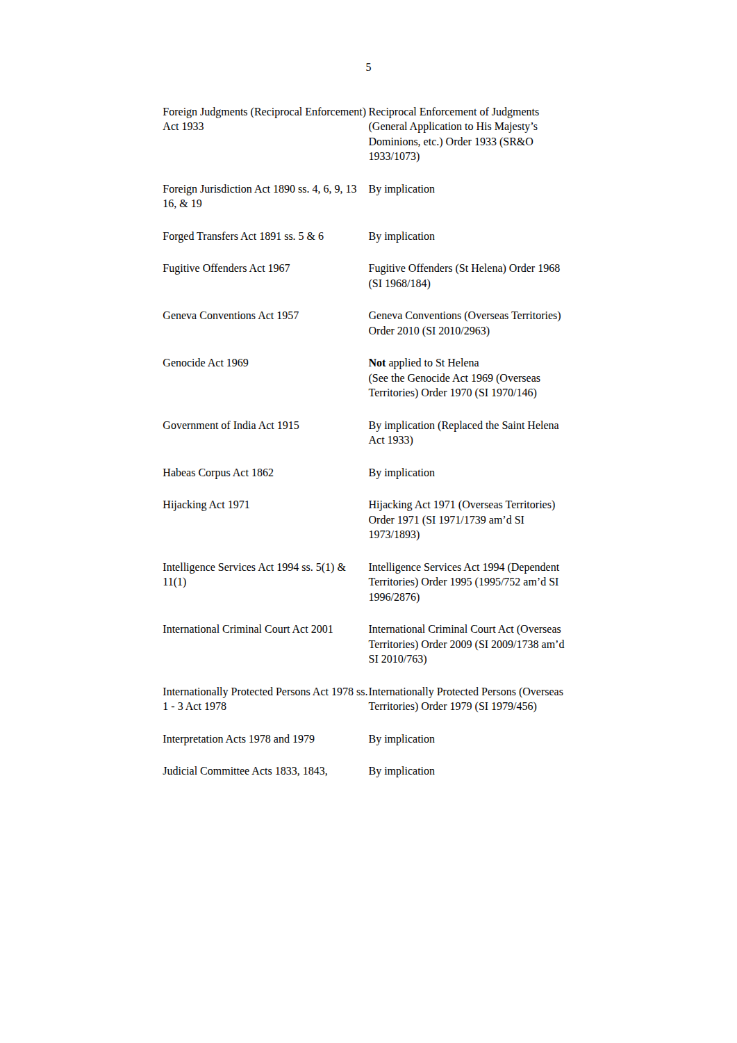5
| Foreign Judgments (Reciprocal Enforcement) Act 1933 | Reciprocal Enforcement of Judgments (General Application to His Majesty’s Dominions, etc.) Order 1933 (SR&O 1933/1073) |
| Foreign Jurisdiction Act 1890 ss. 4, 6, 9, 13 16, & 19 | By implication |
| Forged Transfers Act 1891 ss. 5 & 6 | By implication |
| Fugitive Offenders Act 1967 | Fugitive Offenders (St Helena) Order 1968 (SI 1968/184) |
| Geneva Conventions Act 1957 | Geneva Conventions (Overseas Territories) Order 2010 (SI 2010/2963) |
| Genocide Act 1969 | Not applied to St Helena (See the Genocide Act 1969 (Overseas Territories) Order 1970 (SI 1970/146) |
| Government of India Act 1915 | By implication (Replaced the Saint Helena Act 1933) |
| Habeas Corpus Act 1862 | By implication |
| Hijacking Act 1971 | Hijacking Act 1971 (Overseas Territories) Order 1971 (SI 1971/1739 am’d SI 1973/1893) |
| Intelligence Services Act 1994 ss. 5(1) & 11(1) | Intelligence Services Act 1994 (Dependent Territories) Order 1995 (1995/752 am’d SI 1996/2876) |
| International Criminal Court Act 2001 | International Criminal Court Act (Overseas Territories) Order 2009 (SI 2009/1738 am’d SI 2010/763) |
| Internationally Protected Persons Act 1978 ss. 1 - 3 Act 1978 | Internationally Protected Persons (Overseas Territories) Order 1979 (SI 1979/456) |
| Interpretation Acts 1978 and 1979 | By implication |
| Judicial Committee Acts 1833, 1843, | By implication |